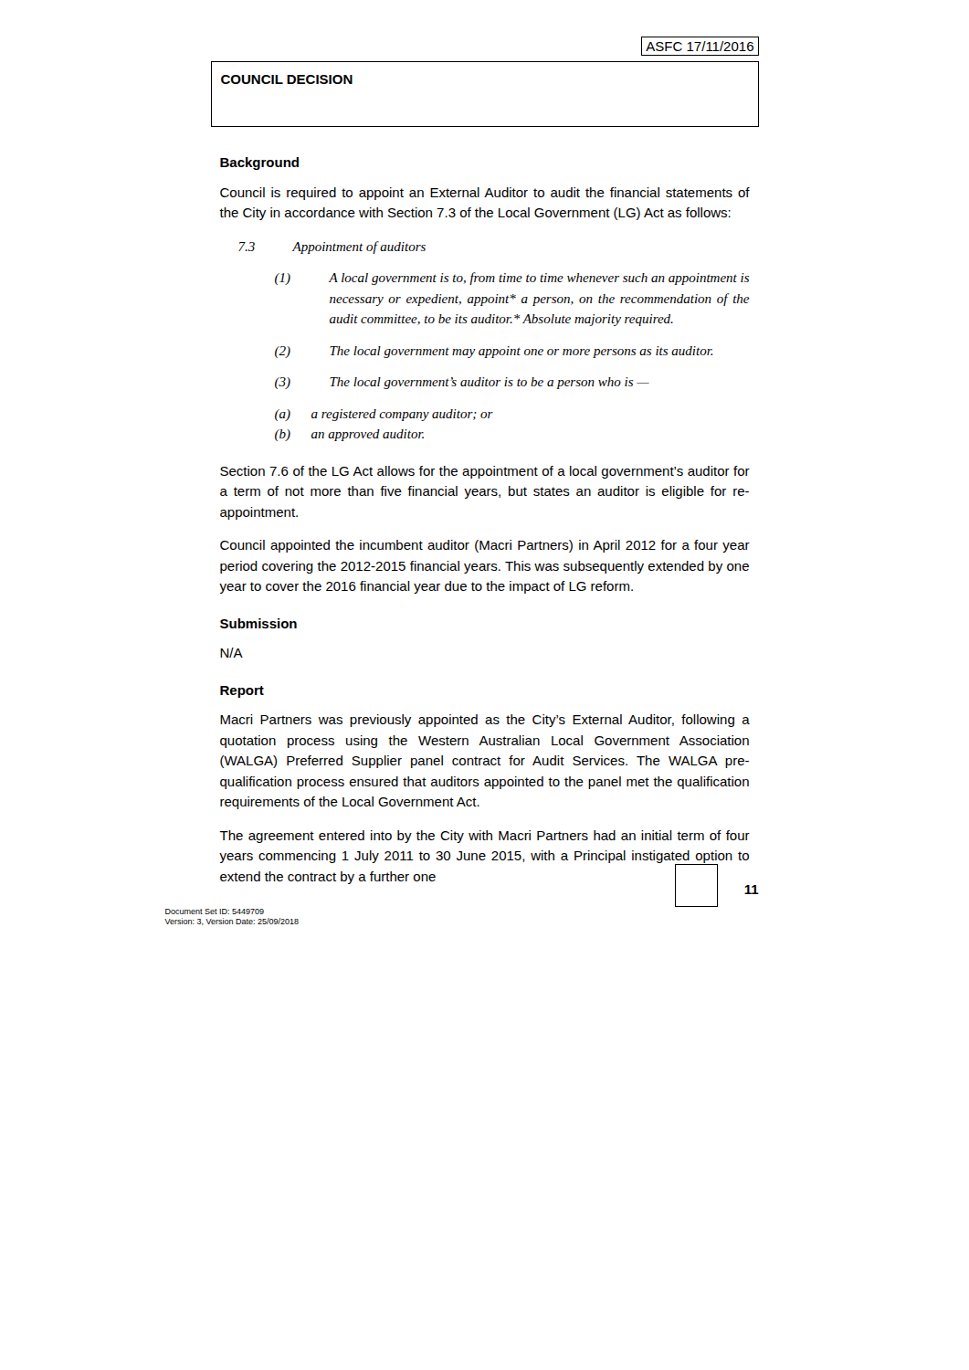ASFC 17/11/2016
COUNCIL DECISION
Background
Council is required to appoint an External Auditor to audit the financial statements of the City in accordance with Section 7.3 of the Local Government (LG) Act as follows:
7.3 Appointment of auditors
(1) A local government is to, from time to time whenever such an appointment is necessary or expedient, appoint* a person, on the recommendation of the audit committee, to be its auditor.* Absolute majority required.
(2) The local government may appoint one or more persons as its auditor.
(3) The local government’s auditor is to be a person who is —
(a) a registered company auditor; or
(b) an approved auditor.
Section 7.6 of the LG Act allows for the appointment of a local government’s auditor for a term of not more than five financial years, but states an auditor is eligible for re-appointment.
Council appointed the incumbent auditor (Macri Partners) in April 2012 for a four year period covering the 2012-2015 financial years. This was subsequently extended by one year to cover the 2016 financial year due to the impact of LG reform.
Submission
N/A
Report
Macri Partners was previously appointed as the City’s External Auditor, following a quotation process using the Western Australian Local Government Association (WALGA) Preferred Supplier panel contract for Audit Services. The WALGA pre-qualification process ensured that auditors appointed to the panel met the qualification requirements of the Local Government Act.
The agreement entered into by the City with Macri Partners had an initial term of four years commencing 1 July 2011 to 30 June 2015, with a Principal instigated option to extend the contract by a further one
11
Document Set ID: 5449709
Version: 3, Version Date: 25/09/2018